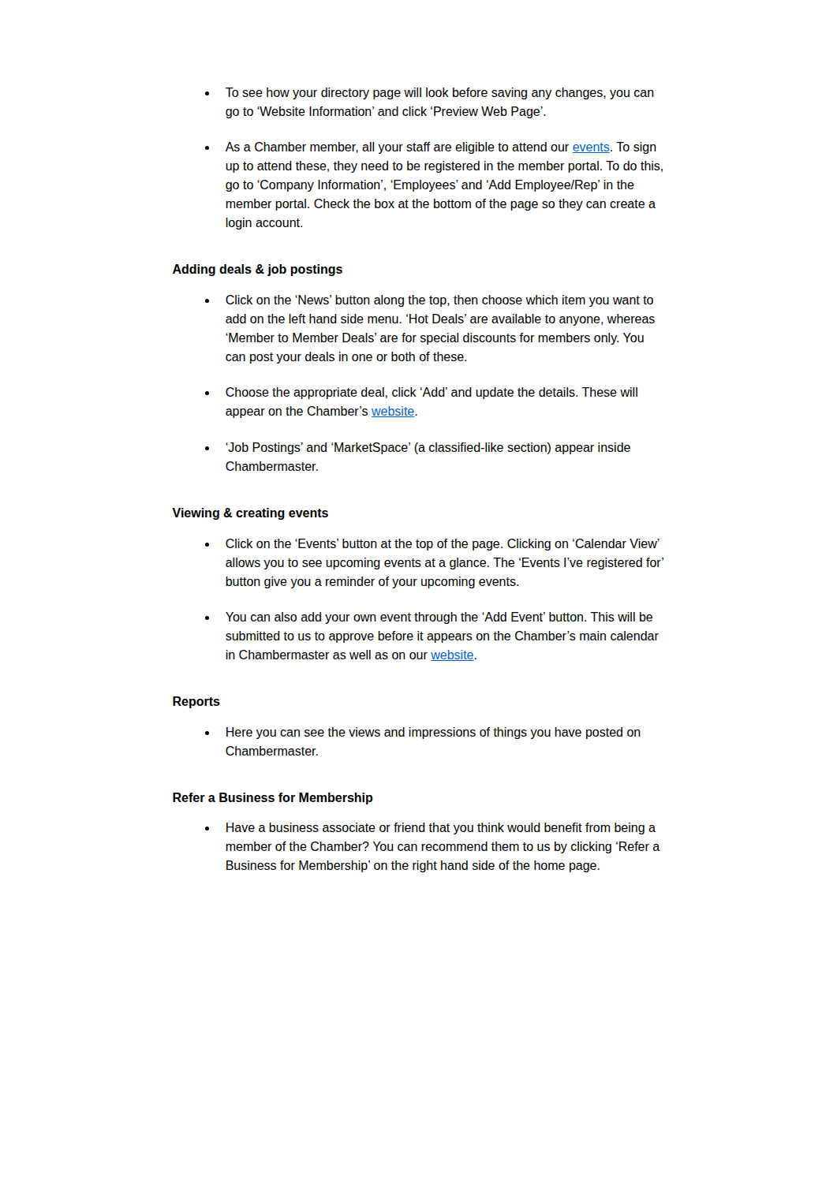To see how your directory page will look before saving any changes, you can go to ‘Website Information’ and click ‘Preview Web Page’.
As a Chamber member, all your staff are eligible to attend our events. To sign up to attend these, they need to be registered in the member portal. To do this, go to ‘Company Information’, ‘Employees’ and ‘Add Employee/Rep’ in the member portal. Check the box at the bottom of the page so they can create a login account.
Adding deals & job postings
Click on the ‘News’ button along the top, then choose which item you want to add on the left hand side menu. ‘Hot Deals’ are available to anyone, whereas ‘Member to Member Deals’ are for special discounts for members only. You can post your deals in one or both of these.
Choose the appropriate deal, click ‘Add’ and update the details. These will appear on the Chamber’s website.
‘Job Postings’ and ‘MarketSpace’ (a classified-like section) appear inside Chambermaster.
Viewing & creating events
Click on the ‘Events’ button at the top of the page. Clicking on ‘Calendar View’ allows you to see upcoming events at a glance. The ‘Events I’ve registered for’ button give you a reminder of your upcoming events.
You can also add your own event through the ‘Add Event’ button. This will be submitted to us to approve before it appears on the Chamber’s main calendar in Chambermaster as well as on our website.
Reports
Here you can see the views and impressions of things you have posted on Chambermaster.
Refer a Business for Membership
Have a business associate or friend that you think would benefit from being a member of the Chamber? You can recommend them to us by clicking ‘Refer a Business for Membership’ on the right hand side of the home page.